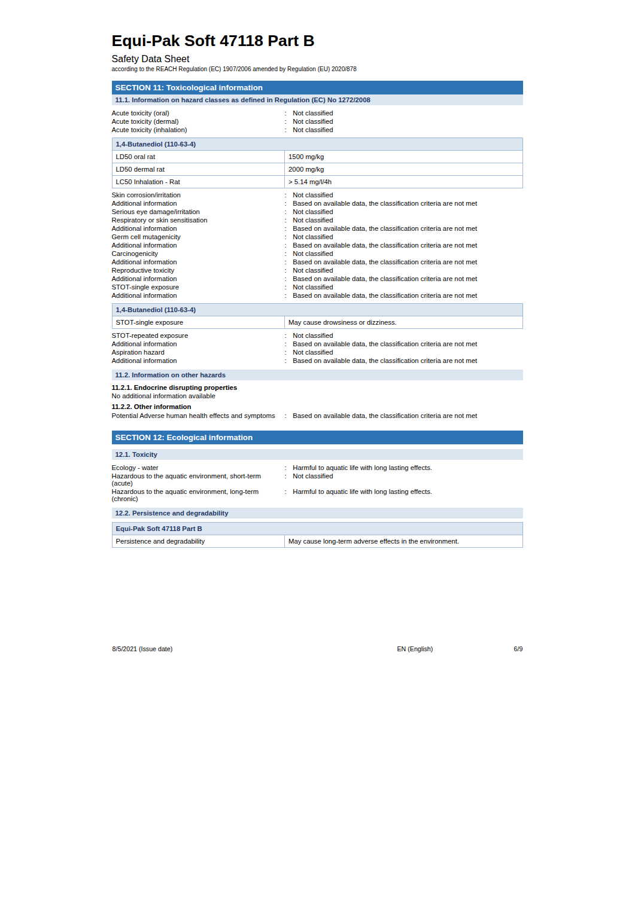Equi-Pak Soft 47118 Part B
Safety Data Sheet
according to the REACH Regulation (EC) 1907/2006 amended by Regulation (EU) 2020/878
SECTION 11: Toxicological information
11.1. Information on hazard classes as defined in Regulation (EC) No 1272/2008
| Acute toxicity (oral) | : | Not classified |
| Acute toxicity (dermal) | : | Not classified |
| Acute toxicity (inhalation) | : | Not classified |
| 1,4-Butanediol (110-63-4) |
| LD50 oral rat | 1500 mg/kg |
| LD50 dermal rat | 2000 mg/kg |
| LC50 Inhalation - Rat | > 5.14 mg/l/4h |
| Skin corrosion/irritation | : | Not classified |
| Additional information | : | Based on available data, the classification criteria are not met |
| Serious eye damage/irritation | : | Not classified |
| Respiratory or skin sensitisation | : | Not classified |
| Additional information | : | Based on available data, the classification criteria are not met |
| Germ cell mutagenicity | : | Not classified |
| Additional information | : | Based on available data, the classification criteria are not met |
| Carcinogenicity | : | Not classified |
| Additional information | : | Based on available data, the classification criteria are not met |
| Reproductive toxicity | : | Not classified |
| Additional information | : | Based on available data, the classification criteria are not met |
| STOT-single exposure | : | Not classified |
| Additional information | : | Based on available data, the classification criteria are not met |
| 1,4-Butanediol (110-63-4) |
| STOT-single exposure | May cause drowsiness or dizziness. |
| STOT-repeated exposure | : | Not classified |
| Additional information | : | Based on available data, the classification criteria are not met |
| Aspiration hazard | : | Not classified |
| Additional information | : | Based on available data, the classification criteria are not met |
11.2. Information on other hazards
11.2.1. Endocrine disrupting properties
No additional information available
11.2.2. Other information
| Potential Adverse human health effects and symptoms | : | Based on available data, the classification criteria are not met |
SECTION 12: Ecological information
12.1. Toxicity
| Ecology - water | : | Harmful to aquatic life with long lasting effects. |
| Hazardous to the aquatic environment, short-term (acute) | : | Not classified |
| Hazardous to the aquatic environment, long-term (chronic) | : | Harmful to aquatic life with long lasting effects. |
12.2. Persistence and degradability
| Equi-Pak Soft 47118 Part B |
| Persistence and degradability | May cause long-term adverse effects in the environment. |
| 8/5/2021 (Issue date) | EN (English) | 6/9 |